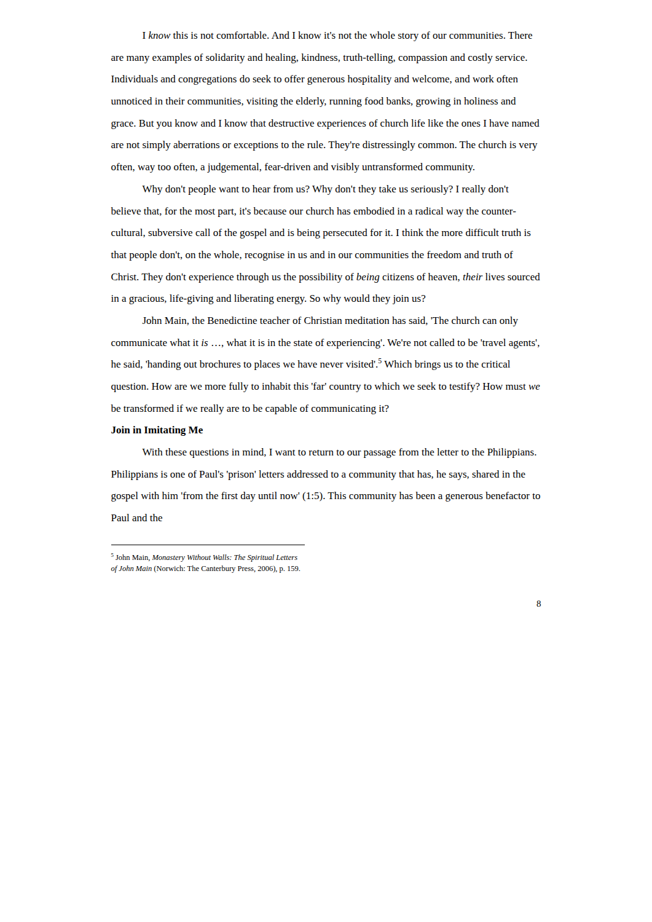I know this is not comfortable. And I know it's not the whole story of our communities. There are many examples of solidarity and healing, kindness, truth-telling, compassion and costly service. Individuals and congregations do seek to offer generous hospitality and welcome, and work often unnoticed in their communities, visiting the elderly, running food banks, growing in holiness and grace. But you know and I know that destructive experiences of church life like the ones I have named are not simply aberrations or exceptions to the rule. They're distressingly common. The church is very often, way too often, a judgemental, fear-driven and visibly untransformed community.
Why don't people want to hear from us? Why don't they take us seriously? I really don't believe that, for the most part, it's because our church has embodied in a radical way the counter-cultural, subversive call of the gospel and is being persecuted for it. I think the more difficult truth is that people don't, on the whole, recognise in us and in our communities the freedom and truth of Christ. They don't experience through us the possibility of being citizens of heaven, their lives sourced in a gracious, life-giving and liberating energy. So why would they join us?
John Main, the Benedictine teacher of Christian meditation has said, 'The church can only communicate what it is …, what it is in the state of experiencing'. We're not called to be 'travel agents', he said, 'handing out brochures to places we have never visited'.5 Which brings us to the critical question. How are we more fully to inhabit this 'far' country to which we seek to testify? How must we be transformed if we really are to be capable of communicating it?
Join in Imitating Me
With these questions in mind, I want to return to our passage from the letter to the Philippians. Philippians is one of Paul's 'prison' letters addressed to a community that has, he says, shared in the gospel with him 'from the first day until now' (1:5). This community has been a generous benefactor to Paul and the
5 John Main, Monastery Without Walls: The Spiritual Letters of John Main (Norwich: The Canterbury Press, 2006), p. 159.
8